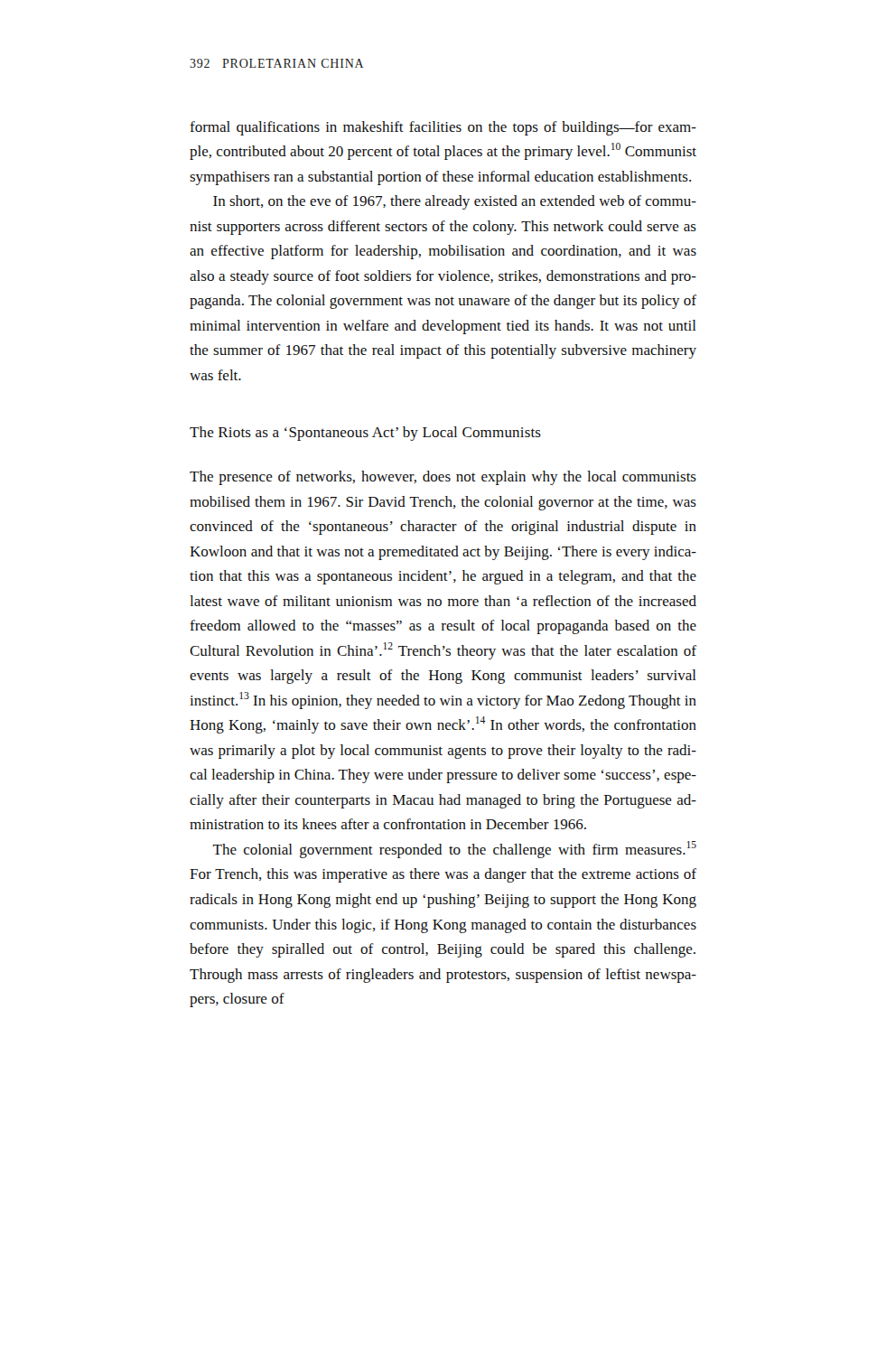392 PROLETARIAN CHINA
formal qualifications in makeshift facilities on the tops of buildings—for example, contributed about 20 percent of total places at the primary level.10 Communist sympathisers ran a substantial portion of these informal education establishments.
In short, on the eve of 1967, there already existed an extended web of communist supporters across different sectors of the colony. This network could serve as an effective platform for leadership, mobilisation and coordination, and it was also a steady source of foot soldiers for violence, strikes, demonstrations and propaganda. The colonial government was not unaware of the danger but its policy of minimal intervention in welfare and development tied its hands. It was not until the summer of 1967 that the real impact of this potentially subversive machinery was felt.
The Riots as a ‘Spontaneous Act’ by Local Communists
The presence of networks, however, does not explain why the local communists mobilised them in 1967. Sir David Trench, the colonial governor at the time, was convinced of the ‘spontaneous’ character of the original industrial dispute in Kowloon and that it was not a premeditated act by Beijing. ‘There is every indication that this was a spontaneous incident’, he argued in a telegram, and that the latest wave of militant unionism was no more than ‘a reflection of the increased freedom allowed to the “masses” as a result of local propaganda based on the Cultural Revolution in China’.12 Trench’s theory was that the later escalation of events was largely a result of the Hong Kong communist leaders’ survival instinct.13 In his opinion, they needed to win a victory for Mao Zedong Thought in Hong Kong, ‘mainly to save their own neck’.14 In other words, the confrontation was primarily a plot by local communist agents to prove their loyalty to the radical leadership in China. They were under pressure to deliver some ‘success’, especially after their counterparts in Macau had managed to bring the Portuguese administration to its knees after a confrontation in December 1966.
The colonial government responded to the challenge with firm measures.15 For Trench, this was imperative as there was a danger that the extreme actions of radicals in Hong Kong might end up ‘pushing’ Beijing to support the Hong Kong communists. Under this logic, if Hong Kong managed to contain the disturbances before they spiralled out of control, Beijing could be spared this challenge. Through mass arrests of ringleaders and protestors, suspension of leftist newspapers, closure of